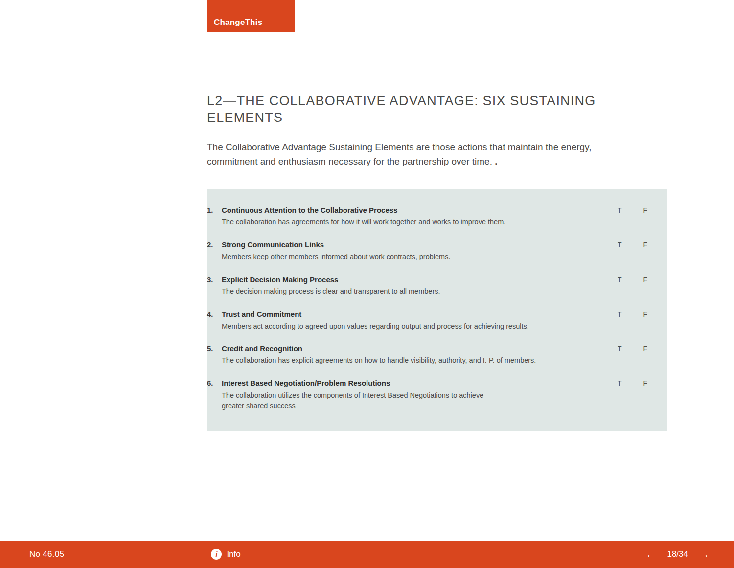ChangeThis
L2—THE COLLABORATIVE ADVANTAGE: SIX SUSTAINING ELEMENTS
The Collaborative Advantage Sustaining Elements are those actions that maintain the energy, commitment and enthusiasm necessary for the partnership over time. .
Continuous Attention to the Collaborative Process TF
The collaboration has agreements for how it will work together and works to improve them.
Strong Communication Links TF
Members keep other members informed about work contracts, problems.
Explicit Decision Making Process TF
The decision making process is clear and transparent to all members.
Trust and Commitment TF
Members act according to agreed upon values regarding output and process for achieving results.
Credit and Recognition TF
The collaboration has explicit agreements on how to handle visibility, authority, and I. P. of members.
Interest Based Negotiation/Problem Resolutions TF
The collaboration utilizes the components of Interest Based Negotiations to achieve
greater shared success
No 46.05
i Info
← 18/34 →